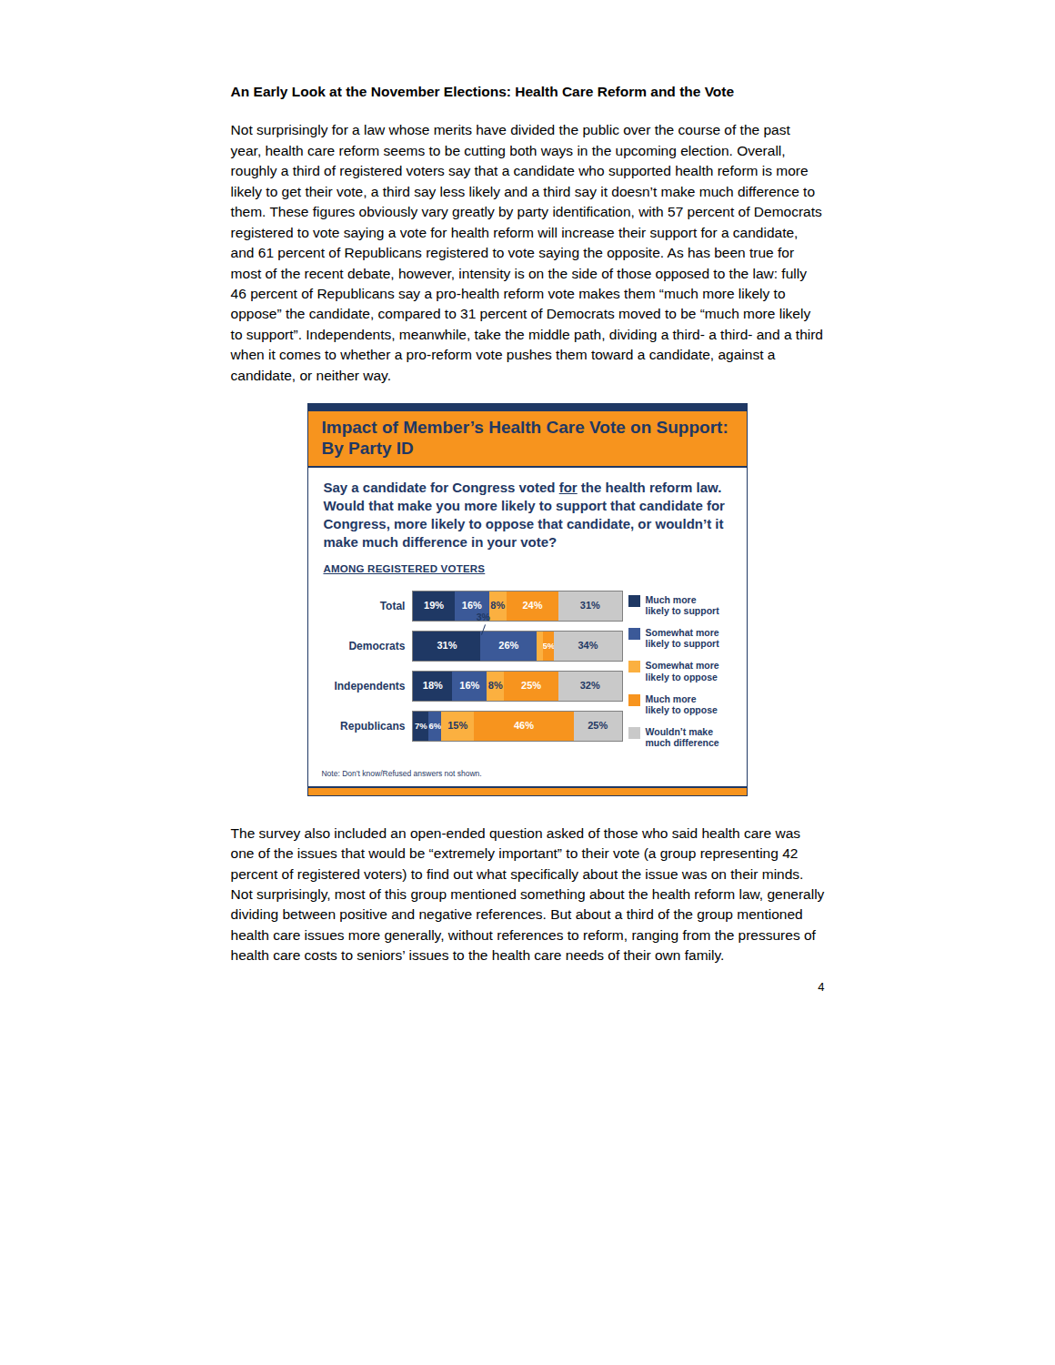An Early Look at the November Elections: Health Care Reform and the Vote
Not surprisingly for a law whose merits have divided the public over the course of the past year, health care reform seems to be cutting both ways in the upcoming election. Overall, roughly a third of registered voters say that a candidate who supported health reform is more likely to get their vote, a third say less likely and a third say it doesn’t make much difference to them. These figures obviously vary greatly by party identification, with 57 percent of Democrats registered to vote saying a vote for health reform will increase their support for a candidate, and 61 percent of Republicans registered to vote saying the opposite. As has been true for most of the recent debate, however, intensity is on the side of those opposed to the law: fully 46 percent of Republicans say a pro-health reform vote makes them “much more likely to oppose” the candidate, compared to 31 percent of Democrats moved to be “much more likely to support”. Independents, meanwhile, take the middle path, dividing a third- a third- and a third when it comes to whether a pro-reform vote pushes them toward a candidate, against a candidate, or neither way.
Impact of Member’s Health Care Vote on Support: By Party ID
Say a candidate for Congress voted for the health reform law. Would that make you more likely to support that candidate for Congress, more likely to oppose that candidate, or wouldn’t it make much difference in your vote?
AMONG REGISTERED VOTERS
Total
19%
16%
8%
24%
31%
Democrats
31%
26%
5%
34%
3%
Independents
18%
16%
8%
25%
32%
Republicans
7%
6%
15%
46%
25%
Much more
likely to support
Somewhat more
likely to support
Somewhat more
likely to oppose
Much more
likely to oppose
Wouldn’t make
much difference
Note: Don’t know/Refused answers not shown.
The survey also included an open-ended question asked of those who said health care was one of the issues that would be “extremely important” to their vote (a group representing 42 percent of registered voters) to find out what specifically about the issue was on their minds. Not surprisingly, most of this group mentioned something about the health reform law, generally dividing between positive and negative references. But about a third of the group mentioned health care issues more generally, without references to reform, ranging from the pressures of health care costs to seniors’ issues to the health care needs of their own family.
4